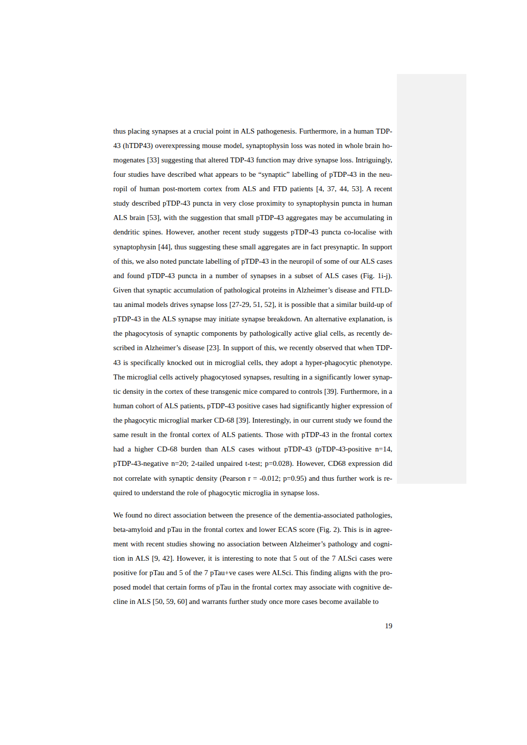thus placing synapses at a crucial point in ALS pathogenesis. Furthermore, in a human TDP-43 (hTDP43) overexpressing mouse model, synaptophysin loss was noted in whole brain homogenates [33] suggesting that altered TDP-43 function may drive synapse loss. Intriguingly, four studies have described what appears to be “synaptic” labelling of pTDP-43 in the neuropil of human post-mortem cortex from ALS and FTD patients [4, 37, 44, 53]. A recent study described pTDP-43 puncta in very close proximity to synaptophysin puncta in human ALS brain [53], with the suggestion that small pTDP-43 aggregates may be accumulating in dendritic spines. However, another recent study suggests pTDP-43 puncta co-localise with synaptophysin [44], thus suggesting these small aggregates are in fact presynaptic. In support of this, we also noted punctate labelling of pTDP-43 in the neuropil of some of our ALS cases and found pTDP-43 puncta in a number of synapses in a subset of ALS cases (Fig. 1i-j). Given that synaptic accumulation of pathological proteins in Alzheimer’s disease and FTLD-tau animal models drives synapse loss [27-29, 51, 52], it is possible that a similar build-up of pTDP-43 in the ALS synapse may initiate synapse breakdown. An alternative explanation, is the phagocytosis of synaptic components by pathologically active glial cells, as recently described in Alzheimer’s disease [23]. In support of this, we recently observed that when TDP-43 is specifically knocked out in microglial cells, they adopt a hyper-phagocytic phenotype. The microglial cells actively phagocytosed synapses, resulting in a significantly lower synaptic density in the cortex of these transgenic mice compared to controls [39]. Furthermore, in a human cohort of ALS patients, pTDP-43 positive cases had significantly higher expression of the phagocytic microglial marker CD-68 [39]. Interestingly, in our current study we found the same result in the frontal cortex of ALS patients. Those with pTDP-43 in the frontal cortex had a higher CD-68 burden than ALS cases without pTDP-43 (pTDP-43-positive n=14, pTDP-43-negative n=20; 2-tailed unpaired t-test; p=0.028). However, CD68 expression did not correlate with synaptic density (Pearson r = -0.012; p=0.95) and thus further work is required to understand the role of phagocytic microglia in synapse loss.
We found no direct association between the presence of the dementia-associated pathologies, beta-amyloid and pTau in the frontal cortex and lower ECAS score (Fig. 2). This is in agreement with recent studies showing no association between Alzheimer’s pathology and cognition in ALS [9, 42]. However, it is interesting to note that 5 out of the 7 ALSci cases were positive for pTau and 5 of the 7 pTau+ve cases were ALSci. This finding aligns with the proposed model that certain forms of pTau in the frontal cortex may associate with cognitive decline in ALS [50, 59, 60] and warrants further study once more cases become available to
19